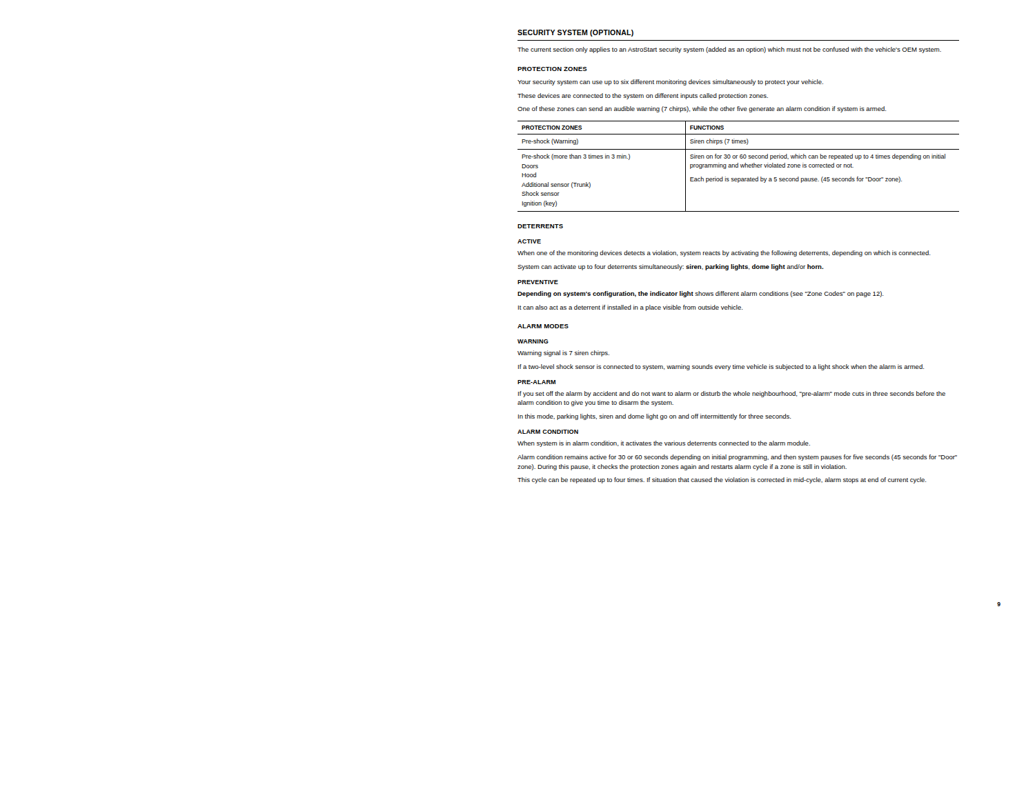SECURITY SYSTEM (OPTIONAL)
The current section only applies to an AstroStart security system (added as an option) which must not be confused with the vehicle's OEM system.
PROTECTION ZONES
Your security system can use up to six different monitoring devices simultaneously to protect your vehicle.
These devices are connected to the system on different inputs called protection zones.
One of these zones can send an audible warning (7 chirps), while the other five generate an alarm condition if system is armed.
| PROTECTION ZONES | FUNCTIONS |
| --- | --- |
| Pre-shock (Warning) | Siren chirps (7 times) |
| Pre-shock (more than 3 times in 3 min.) Doors Hood Additional sensor (Trunk) Shock sensor Ignition (key) | Siren on for 30 or 60 second period, which can be repeated up to 4 times depending on initial programming and whether violated zone is corrected or not. Each period is separated by a 5 second pause. (45 seconds for "Door" zone). |
DETERRENTS
ACTIVE
When one of the monitoring devices detects a violation, system reacts by activating the following deterrents, depending on which is connected.
System can activate up to four deterrents simultaneously: siren, parking lights, dome light and/or horn.
PREVENTIVE
Depending on system's configuration, the indicator light shows different alarm conditions (see "Zone Codes" on page 12).
It can also act as a deterrent if installed in a place visible from outside vehicle.
ALARM MODES
WARNING
Warning signal is 7 siren chirps.
If a two-level shock sensor is connected to system, warning sounds every time vehicle is subjected to a light shock when the alarm is armed.
PRE-ALARM
If you set off the alarm by accident and do not want to alarm or disturb the whole neighbourhood, "pre-alarm" mode cuts in three seconds before the alarm condition to give you time to disarm the system.
In this mode, parking lights, siren and dome light go on and off intermittently for three seconds.
ALARM CONDITION
When system is in alarm condition, it activates the various deterrents connected to the alarm module.
Alarm condition remains active for 30 or 60 seconds depending on initial programming, and then system pauses for five seconds (45 seconds for "Door" zone). During this pause, it checks the protection zones again and restarts alarm cycle if a zone is still in violation.
This cycle can be repeated up to four times. If situation that caused the violation is corrected in mid-cycle, alarm stops at end of current cycle.
9